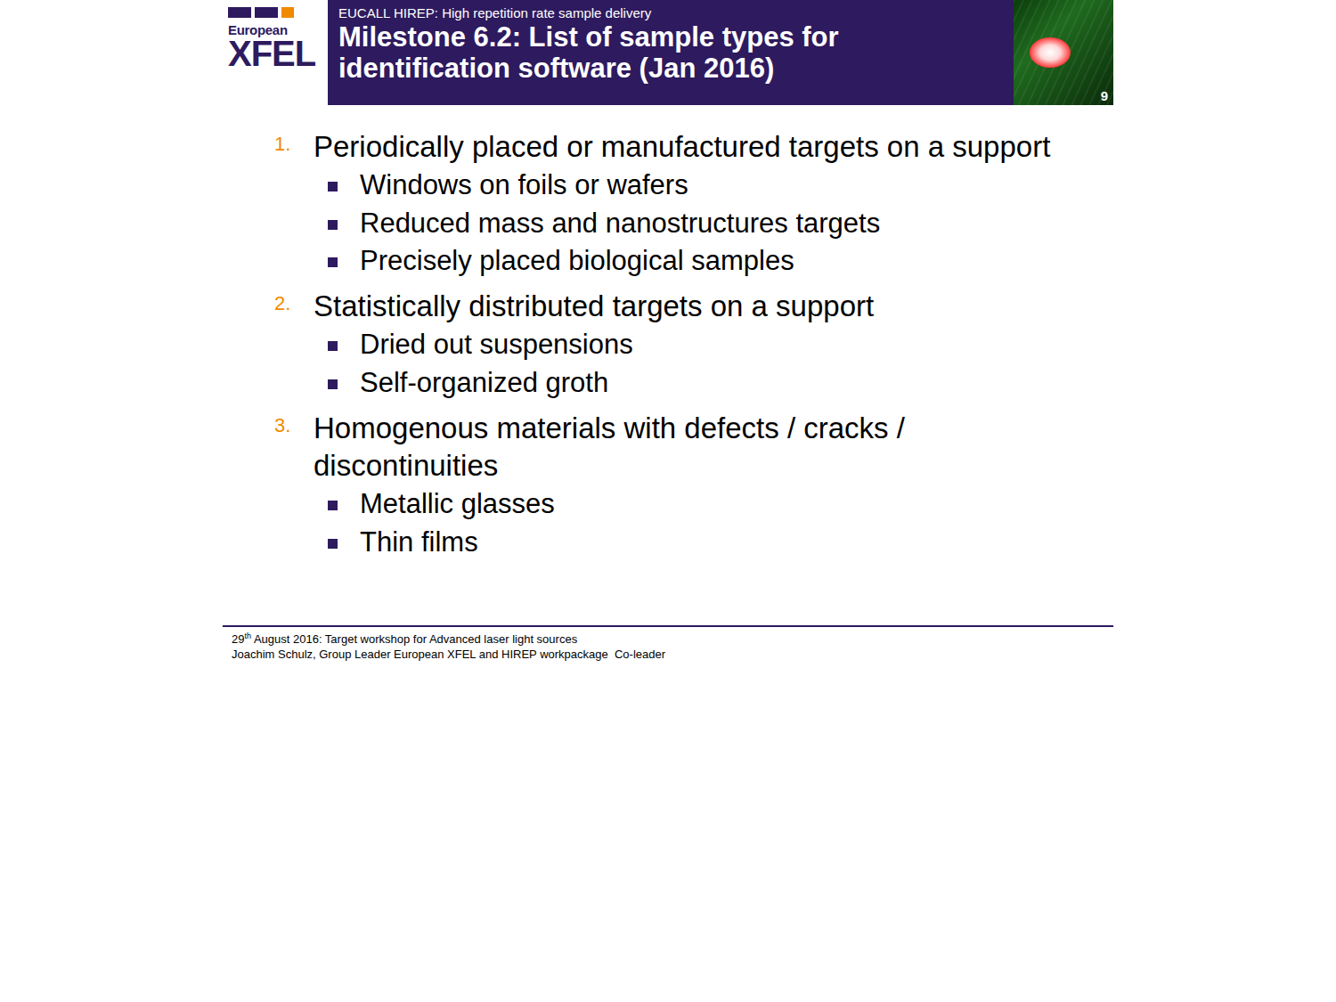European
XFEL
EUCALL HIREP: High repetition rate sample delivery
Milestone 6.2: List of sample types for identification software (Jan 2016)
9
Periodically placed or manufactured targets on a support
Windows on foils or wafers
Reduced mass and nanostructures targets
Precisely placed biological samples
Statistically distributed targets on a support
Dried out suspensions
Self-organized groth
Homogenous materials with defects / cracks / discontinuities
Metallic glasses
Thin films
29th August 2016: Target workshop for Advanced laser light sources
Joachim Schulz, Group Leader European XFEL and HIREP workpackage Co-leader